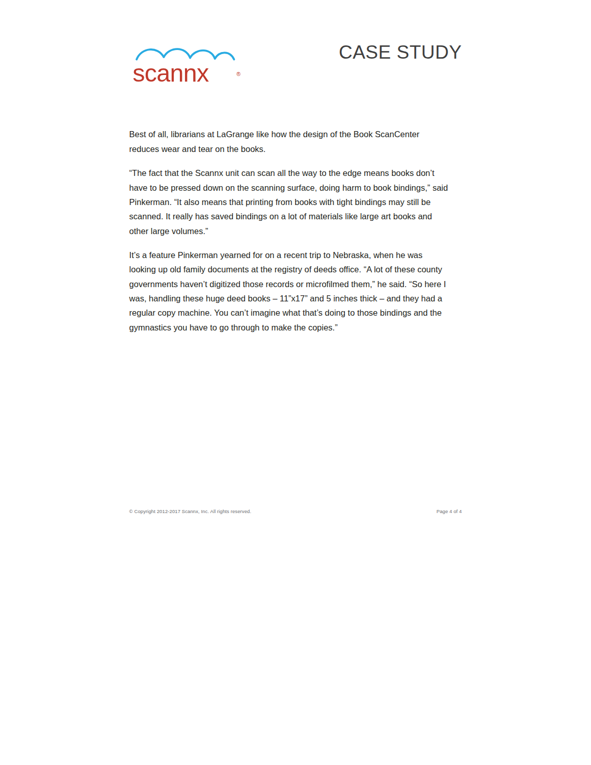scannx ®
CASE STUDY
Best of all, librarians at LaGrange like how the design of the Book ScanCenter reduces wear and tear on the books.
“The fact that the Scannx unit can scan all the way to the edge means books don’t have to be pressed down on the scanning surface, doing harm to book bindings,” said Pinkerman. “It also means that printing from books with tight bindings may still be scanned. It really has saved bindings on a lot of materials like large art books and other large volumes.”
It’s a feature Pinkerman yearned for on a recent trip to Nebraska, when he was looking up old family documents at the registry of deeds office. “A lot of these county governments haven’t digitized those records or microfilmed them,” he said. “So here I was, handling these huge deed books – 11”x17” and 5 inches thick – and they had a regular copy machine. You can’t imagine what that’s doing to those bindings and the gymnastics you have to go through to make the copies.”
© Copyright 2012-2017 Scannx, Inc. All rights reserved.
Page 4 of 4